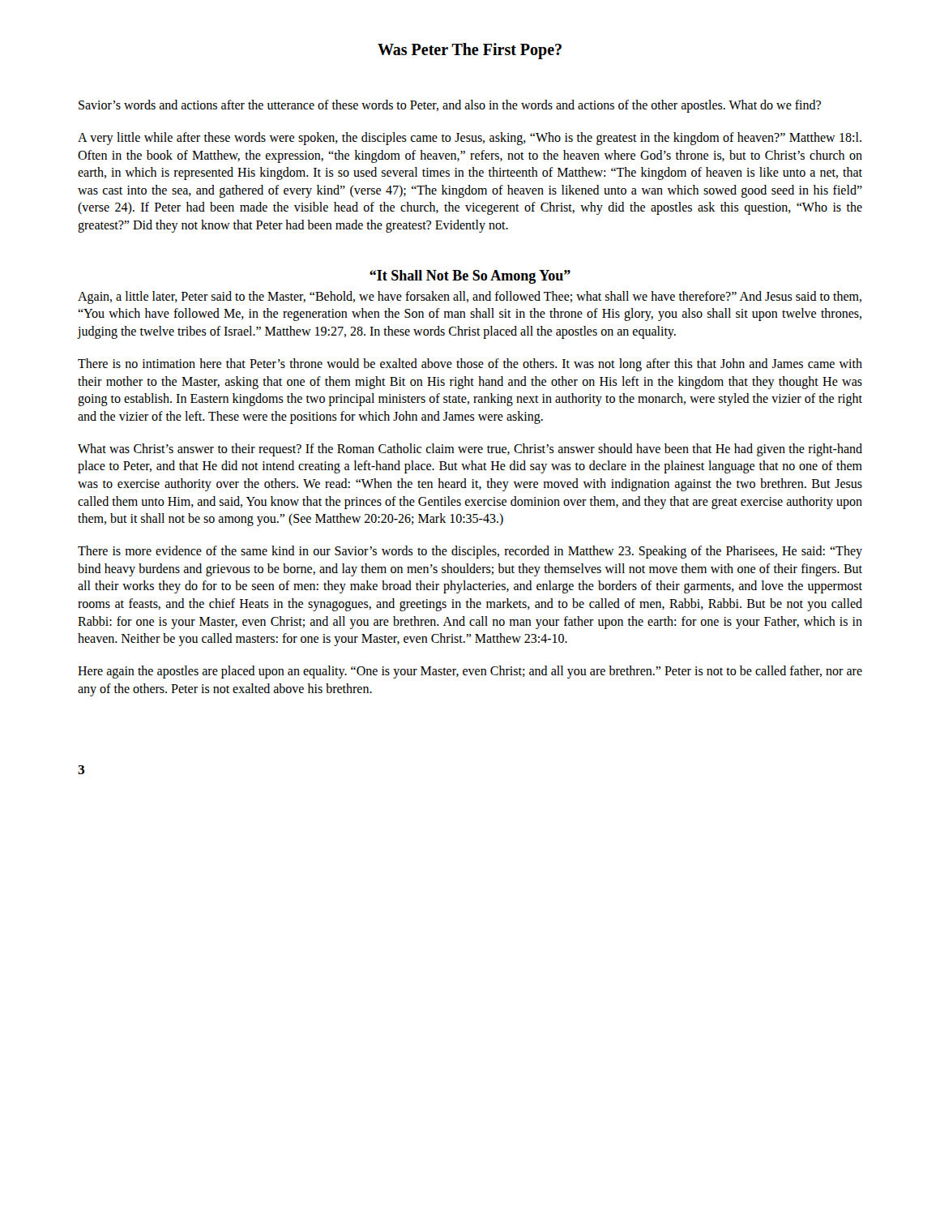Was Peter The First Pope?
Savior’s words and actions after the utterance of these words to Peter, and also in the words and actions of the other apostles. What do we find?
A very little while after these words were spoken, the disciples came to Jesus, asking, “Who is the greatest in the kingdom of heaven?” Matthew 18:l. Often in the book of Matthew, the expression, “the kingdom of heaven,” refers, not to the heaven where God’s throne is, but to Christ’s church on earth, in which is represented His kingdom. It is so used several times in the thirteenth of Matthew: “The kingdom of heaven is like unto a net, that was cast into the sea, and gathered of every kind” (verse 47); “The kingdom of heaven is likened unto a wan which sowed good seed in his field” (verse 24). If Peter had been made the visible head of the church, the vicegerent of Christ, why did the apostles ask this question, “Who is the greatest?” Did they not know that Peter had been made the greatest? Evidently not.
“It Shall Not Be So Among You”
Again, a little later, Peter said to the Master, “Behold, we have forsaken all, and followed Thee; what shall we have therefore?” And Jesus said to them, “You which have followed Me, in the regeneration when the Son of man shall sit in the throne of His glory, you also shall sit upon twelve thrones, judging the twelve tribes of Israel.” Matthew 19:27, 28. In these words Christ placed all the apostles on an equality.
There is no intimation here that Peter’s throne would be exalted above those of the others. It was not long after this that John and James came with their mother to the Master, asking that one of them might Bit on His right hand and the other on His left in the kingdom that they thought He was going to establish. In Eastern kingdoms the two principal ministers of state, ranking next in authority to the monarch, were styled the vizier of the right and the vizier of the left. These were the positions for which John and James were asking.
What was Christ’s answer to their request? If the Roman Catholic claim were true, Christ’s answer should have been that He had given the right-hand place to Peter, and that He did not intend creating a left-hand place. But what He did say was to declare in the plainest language that no one of them was to exercise authority over the others. We read: “When the ten heard it, they were moved with indignation against the two brethren. But Jesus called them unto Him, and said, You know that the princes of the Gentiles exercise dominion over them, and they that are great exercise authority upon them, but it shall not be so among you.” (See Matthew 20:20-26; Mark 10:35-43.)
There is more evidence of the same kind in our Savior’s words to the disciples, recorded in Matthew 23. Speaking of the Pharisees, He said: “They bind heavy burdens and grievous to be borne, and lay them on men’s shoulders; but they themselves will not move them with one of their fingers. But all their works they do for to be seen of men: they make broad their phylacteries, and enlarge the borders of their garments, and love the uppermost rooms at feasts, and the chief Heats in the synagogues, and greetings in the markets, and to be called of men, Rabbi, Rabbi. But be not you called Rabbi: for one is your Master, even Christ; and all you are brethren. And call no man your father upon the earth: for one is your Father, which is in heaven. Neither be you called masters: for one is your Master, even Christ.” Matthew 23:4-10.
Here again the apostles are placed upon an equality. “One is your Master, even Christ; and all you are brethren.” Peter is not to be called father, nor are any of the others. Peter is not exalted above his brethren.
3